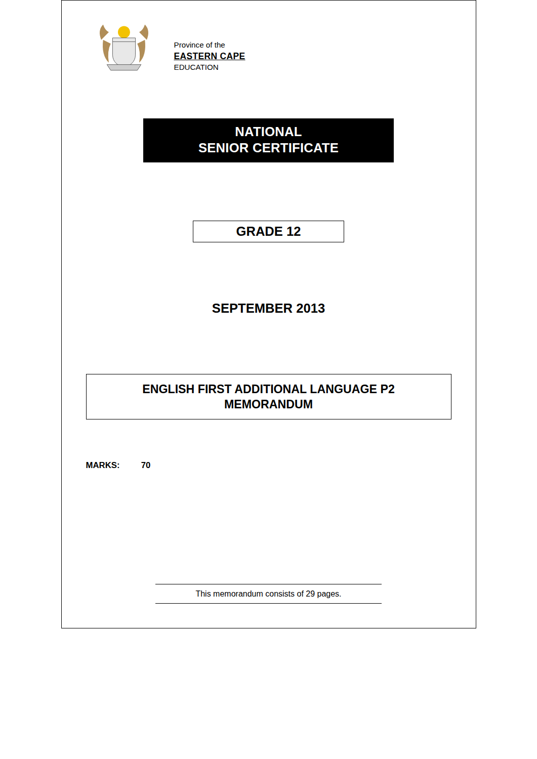Province of the
EASTERN CAPE
EDUCATION
NATIONAL
SENIOR CERTIFICATE
GRADE 12
SEPTEMBER 2013
ENGLISH FIRST ADDITIONAL LANGUAGE P2
MEMORANDUM
MARKS:70
This memorandum consists of 29 pages.